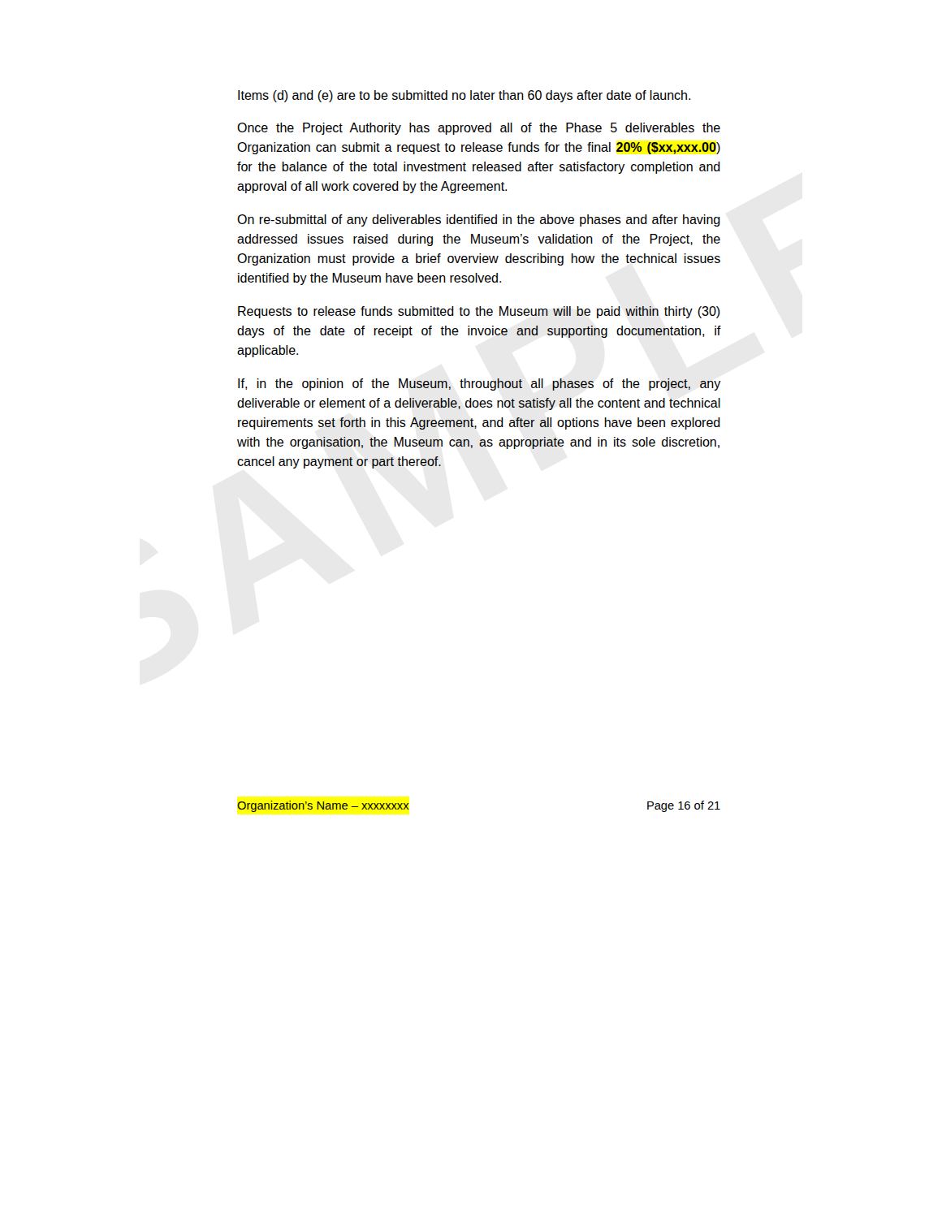SAMPLE
Items (d) and (e) are to be submitted no later than 60 days after date of launch.
Once the Project Authority has approved all of the Phase 5 deliverables the Organization can submit a request to release funds for the final 20% ($xx,xxx.00) for the balance of the total investment released after satisfactory completion and approval of all work covered by the Agreement.
On re-submittal of any deliverables identified in the above phases and after having addressed issues raised during the Museum’s validation of the Project, the Organization must provide a brief overview describing how the technical issues identified by the Museum have been resolved.
Requests to release funds submitted to the Museum will be paid within thirty (30) days of the date of receipt of the invoice and supporting documentation, if applicable.
If, in the opinion of the Museum, throughout all phases of the project, any deliverable or element of a deliverable, does not satisfy all the content and technical requirements set forth in this Agreement, and after all options have been explored with the organisation, the Museum can, as appropriate and in its sole discretion, cancel any payment or part thereof.
Organization’s Name – xxxxxxxx
Page 16 of 21